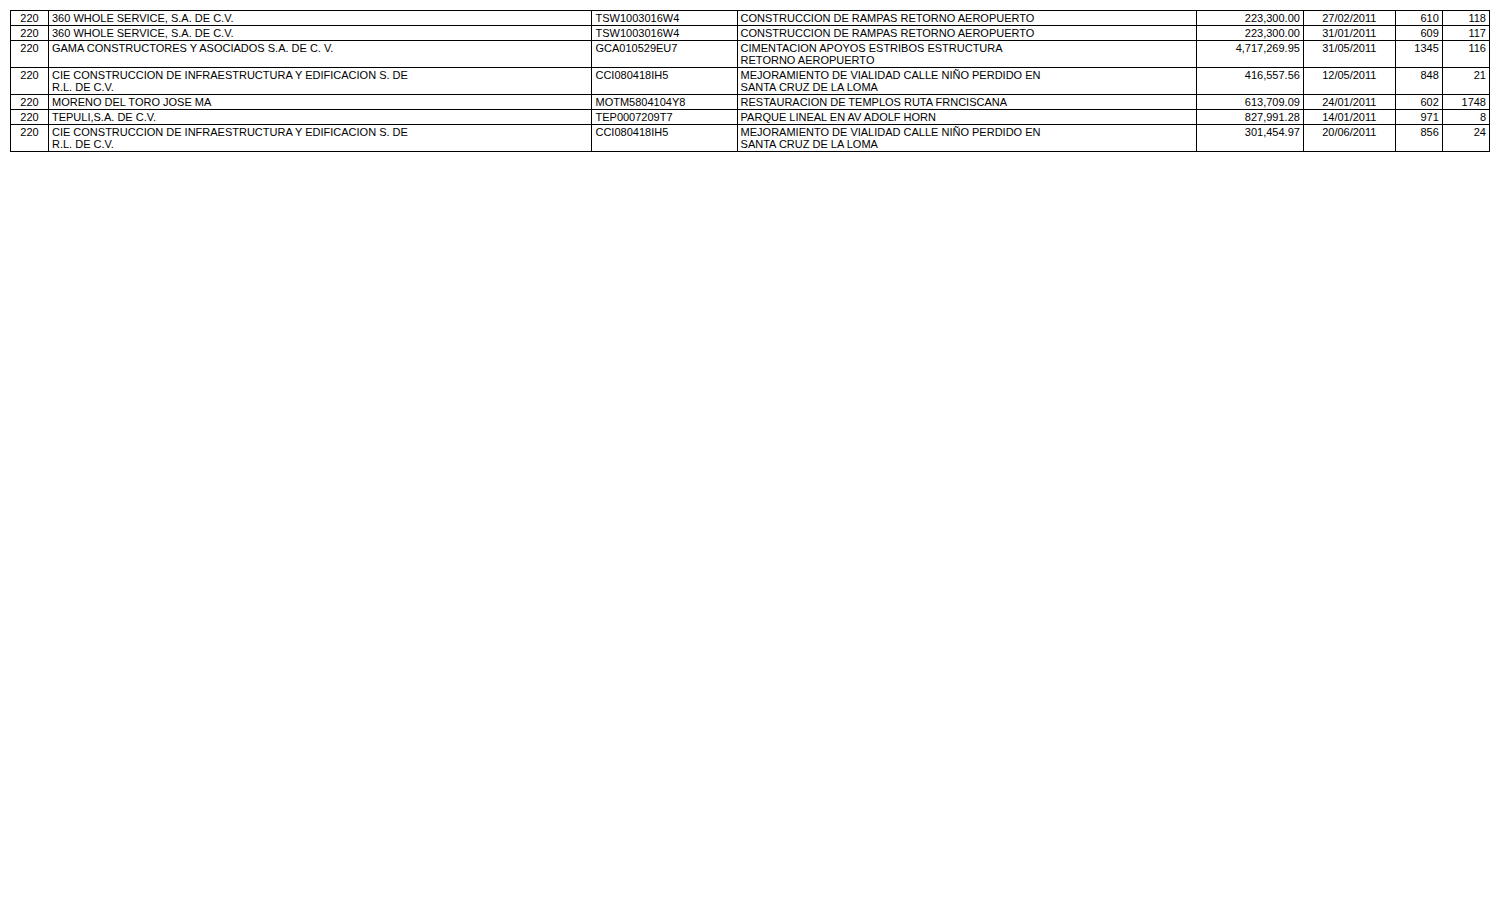| 220 | 360 WHOLE SERVICE, S.A. DE C.V. | TSW1003016W4 | CONSTRUCCION DE RAMPAS RETORNO AEROPUERTO | 223,300.00 | 27/02/2011 | 610 | 118 |
| 220 | 360 WHOLE SERVICE, S.A. DE C.V. | TSW1003016W4 | CONSTRUCCION DE RAMPAS RETORNO AEROPUERTO | 223,300.00 | 31/01/2011 | 609 | 117 |
| 220 | GAMA CONSTRUCTORES Y ASOCIADOS S.A. DE C. V. | GCA010529EU7 | CIMENTACION APOYOS ESTRIBOS ESTRUCTURA RETORNO AEROPUERTO | 4,717,269.95 | 31/05/2011 | 1345 | 116 |
| 220 | CIE CONSTRUCCION DE INFRAESTRUCTURA Y EDIFICACION S. DE R.L. DE C.V. | CCI080418IH5 | MEJORAMIENTO DE VIALIDAD CALLE NIÑO PERDIDO EN SANTA CRUZ DE LA LOMA | 416,557.56 | 12/05/2011 | 848 | 21 |
| 220 | MORENO DEL TORO JOSE MA | MOTM5804104Y8 | RESTAURACION DE TEMPLOS RUTA FRNCISCANA | 613,709.09 | 24/01/2011 | 602 | 1748 |
| 220 | TEPULI,S.A. DE C.V. | TEP0007209T7 | PARQUE LINEAL EN AV ADOLF HORN | 827,991.28 | 14/01/2011 | 971 | 8 |
| 220 | CIE CONSTRUCCION DE INFRAESTRUCTURA Y EDIFICACION S. DE R.L. DE C.V. | CCI080418IH5 | MEJORAMIENTO DE VIALIDAD CALLE NIÑO PERDIDO EN SANTA CRUZ DE LA LOMA | 301,454.97 | 20/06/2011 | 856 | 24 |